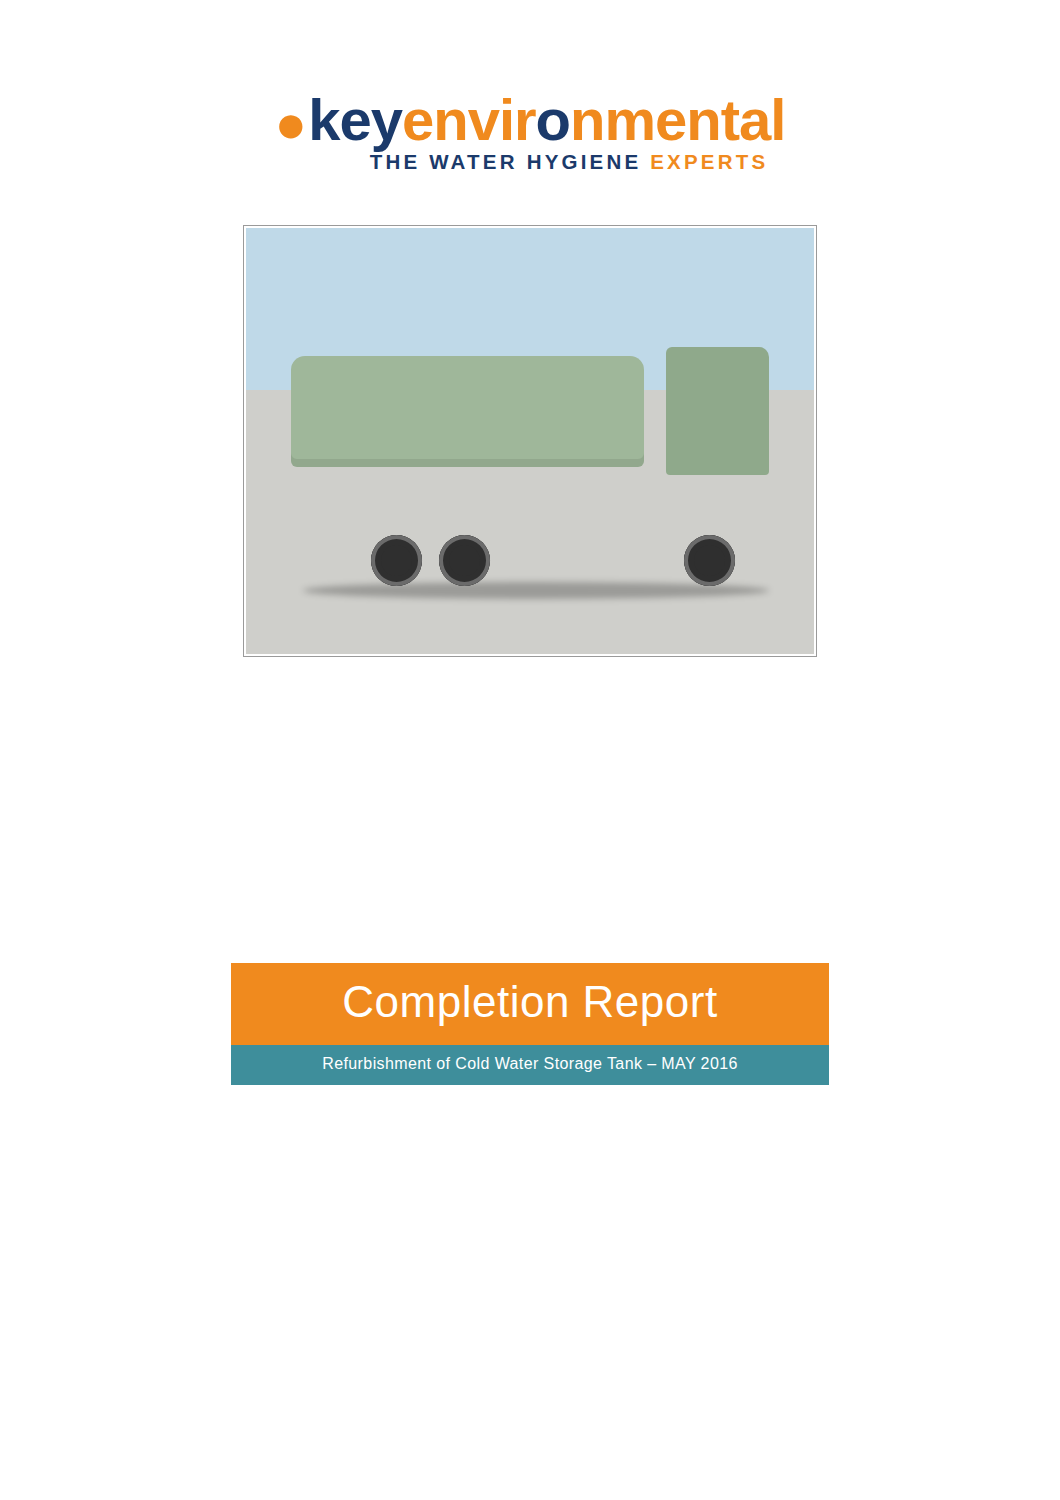●key envir onmental
THE WATER HYGIENE EXPERTS
Completion Report
Refurbishment of Cold Water Storage Tank – MAY 2016